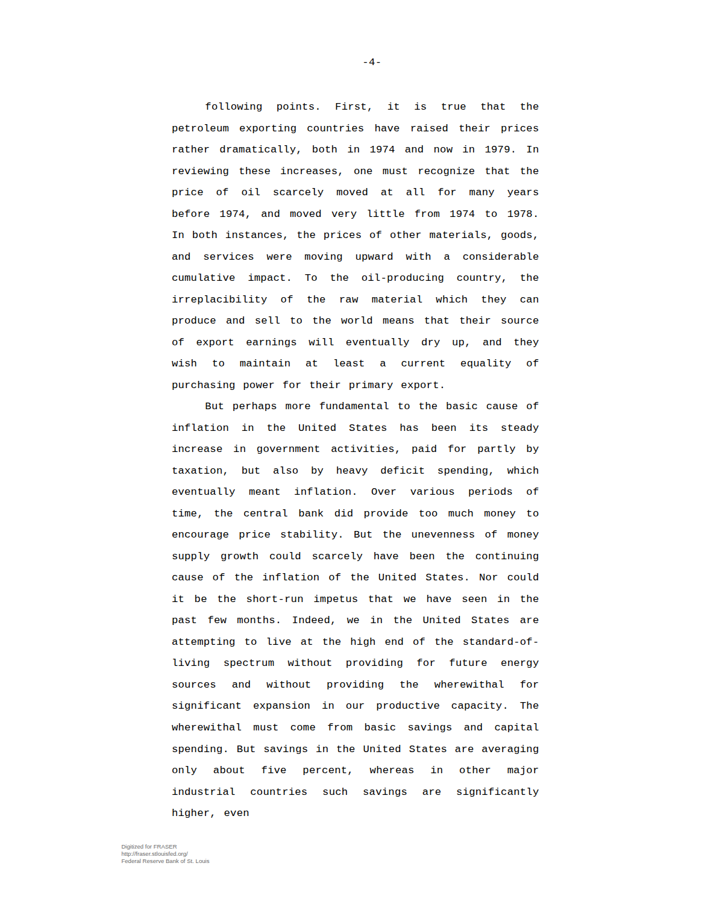-4-
following points. First, it is true that the petroleum exporting countries have raised their prices rather dramatically, both in 1974 and now in 1979. In reviewing these increases, one must recognize that the price of oil scarcely moved at all for many years before 1974, and moved very little from 1974 to 1978. In both instances, the prices of other materials, goods, and services were moving upward with a considerable cumulative impact. To the oil-producing country, the irreplacibility of the raw material which they can produce and sell to the world means that their source of export earnings will eventually dry up, and they wish to maintain at least a current equality of purchasing power for their primary export.
But perhaps more fundamental to the basic cause of inflation in the United States has been its steady increase in government activities, paid for partly by taxation, but also by heavy deficit spending, which eventually meant inflation. Over various periods of time, the central bank did provide too much money to encourage price stability. But the unevenness of money supply growth could scarcely have been the continuing cause of the inflation of the United States. Nor could it be the short-run impetus that we have seen in the past few months. Indeed, we in the United States are attempting to live at the high end of the standard-of-living spectrum without providing for future energy sources and without providing the wherewithal for significant expansion in our productive capacity. The wherewithal must come from basic savings and capital spending. But savings in the United States are averaging only about five percent, whereas in other major industrial countries such savings are significantly higher, even
Digitized for FRASER
http://fraser.stlouisfed.org/
Federal Reserve Bank of St. Louis